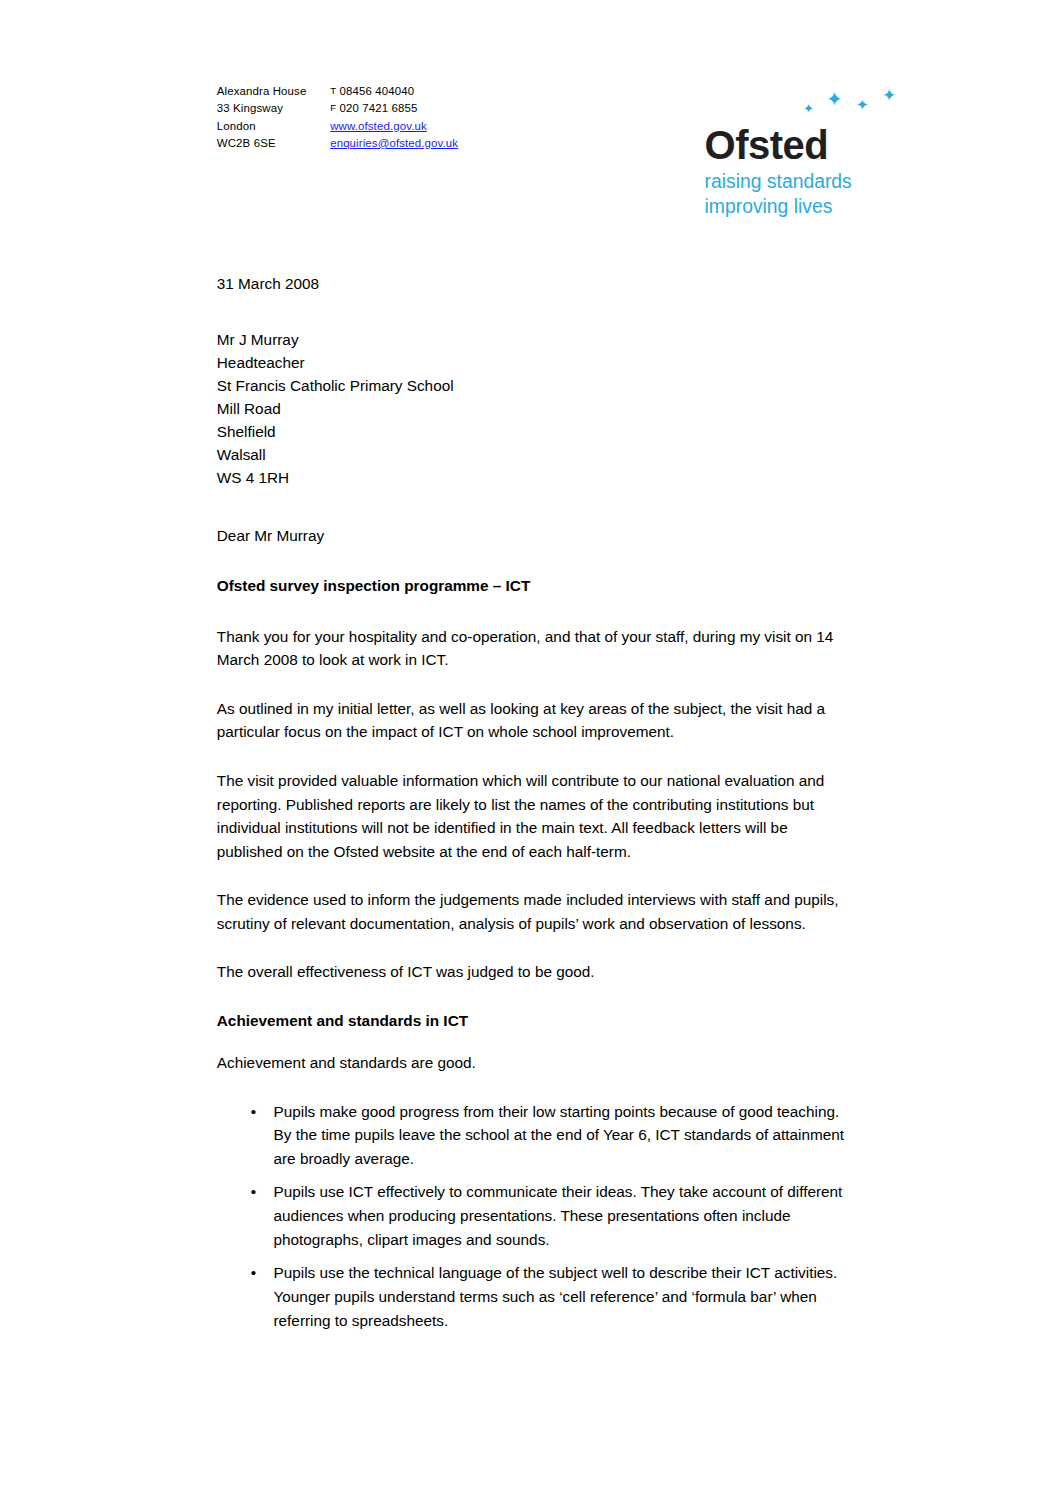Alexandra House
33 Kingsway
London
WC2B 6SE
T 08456 404040
F 020 7421 6855
www.ofsted.gov.uk
enquiries@ofsted.gov.uk
✦ ✦ ✦ ✦
Ofsted
raising standards
improving lives
31 March 2008
Mr J Murray
Headteacher
St Francis Catholic Primary School
Mill Road
Shelfield
Walsall
WS 4 1RH
Dear Mr Murray
Ofsted survey inspection programme – ICT
Thank you for your hospitality and co-operation, and that of your staff, during my visit on 14 March 2008 to look at work in ICT.
As outlined in my initial letter, as well as looking at key areas of the subject, the visit had a particular focus on the impact of ICT on whole school improvement.
The visit provided valuable information which will contribute to our national evaluation and reporting. Published reports are likely to list the names of the contributing institutions but individual institutions will not be identified in the main text. All feedback letters will be published on the Ofsted website at the end of each half-term.
The evidence used to inform the judgements made included interviews with staff and pupils, scrutiny of relevant documentation, analysis of pupils’ work and observation of lessons.
The overall effectiveness of ICT was judged to be good.
Achievement and standards in ICT
Achievement and standards are good.
Pupils make good progress from their low starting points because of good teaching. By the time pupils leave the school at the end of Year 6, ICT standards of attainment are broadly average.
Pupils use ICT effectively to communicate their ideas. They take account of different audiences when producing presentations. These presentations often include photographs, clipart images and sounds.
Pupils use the technical language of the subject well to describe their ICT activities. Younger pupils understand terms such as ‘cell reference’ and ‘formula bar’ when referring to spreadsheets.